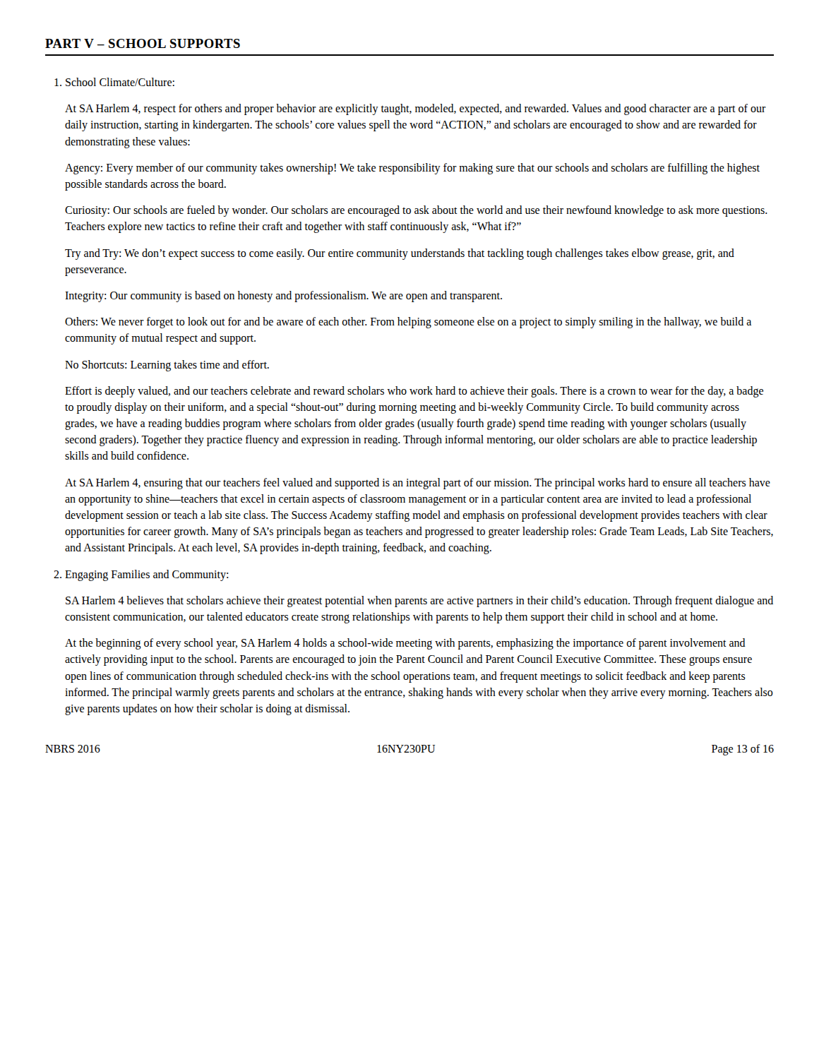PART V – SCHOOL SUPPORTS
School Climate/Culture:
At SA Harlem 4, respect for others and proper behavior are explicitly taught, modeled, expected, and rewarded. Values and good character are a part of our daily instruction, starting in kindergarten. The schools’ core values spell the word “ACTION,” and scholars are encouraged to show and are rewarded for demonstrating these values:
Agency: Every member of our community takes ownership! We take responsibility for making sure that our schools and scholars are fulfilling the highest possible standards across the board.
Curiosity: Our schools are fueled by wonder. Our scholars are encouraged to ask about the world and use their newfound knowledge to ask more questions. Teachers explore new tactics to refine their craft and together with staff continuously ask, “What if?”
Try and Try: We don’t expect success to come easily. Our entire community understands that tackling tough challenges takes elbow grease, grit, and perseverance.
Integrity: Our community is based on honesty and professionalism. We are open and transparent.
Others: We never forget to look out for and be aware of each other. From helping someone else on a project to simply smiling in the hallway, we build a community of mutual respect and support.
No Shortcuts: Learning takes time and effort.
Effort is deeply valued, and our teachers celebrate and reward scholars who work hard to achieve their goals. There is a crown to wear for the day, a badge to proudly display on their uniform, and a special “shout-out” during morning meeting and bi-weekly Community Circle. To build community across grades, we have a reading buddies program where scholars from older grades (usually fourth grade) spend time reading with younger scholars (usually second graders). Together they practice fluency and expression in reading. Through informal mentoring, our older scholars are able to practice leadership skills and build confidence.
At SA Harlem 4, ensuring that our teachers feel valued and supported is an integral part of our mission. The principal works hard to ensure all teachers have an opportunity to shine—teachers that excel in certain aspects of classroom management or in a particular content area are invited to lead a professional development session or teach a lab site class. The Success Academy staffing model and emphasis on professional development provides teachers with clear opportunities for career growth. Many of SA’s principals began as teachers and progressed to greater leadership roles: Grade Team Leads, Lab Site Teachers, and Assistant Principals. At each level, SA provides in-depth training, feedback, and coaching.
Engaging Families and Community:
SA Harlem 4 believes that scholars achieve their greatest potential when parents are active partners in their child’s education. Through frequent dialogue and consistent communication, our talented educators create strong relationships with parents to help them support their child in school and at home.
At the beginning of every school year, SA Harlem 4 holds a school-wide meeting with parents, emphasizing the importance of parent involvement and actively providing input to the school. Parents are encouraged to join the Parent Council and Parent Council Executive Committee. These groups ensure open lines of communication through scheduled check-ins with the school operations team, and frequent meetings to solicit feedback and keep parents informed. The principal warmly greets parents and scholars at the entrance, shaking hands with every scholar when they arrive every morning. Teachers also give parents updates on how their scholar is doing at dismissal.
NBRS 2016
16NY230PU
Page 13 of 16